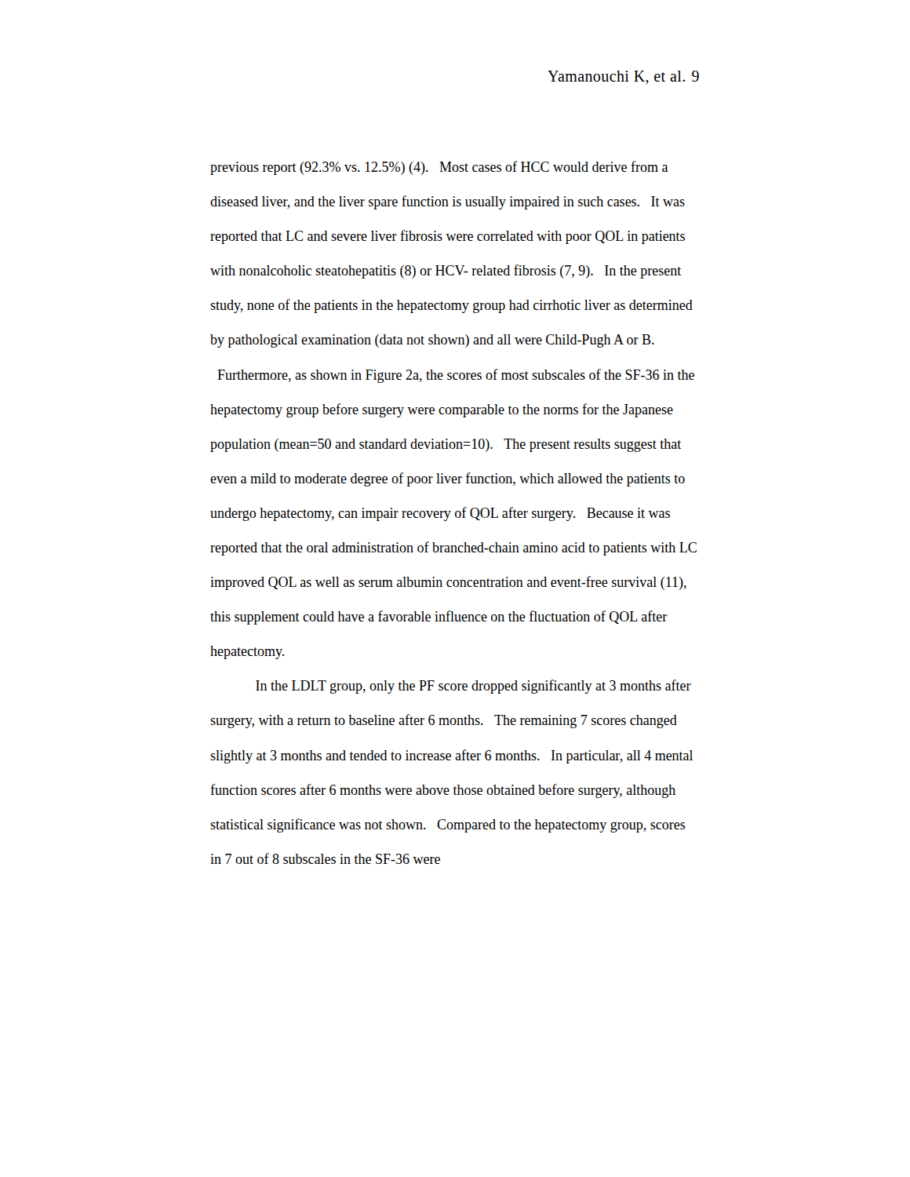Yamanouchi K, et al. 9
previous report (92.3% vs. 12.5%) (4). Most cases of HCC would derive from a diseased liver, and the liver spare function is usually impaired in such cases. It was reported that LC and severe liver fibrosis were correlated with poor QOL in patients with nonalcoholic steatohepatitis (8) or HCV- related fibrosis (7, 9). In the present study, none of the patients in the hepatectomy group had cirrhotic liver as determined by pathological examination (data not shown) and all were Child-Pugh A or B. Furthermore, as shown in Figure 2a, the scores of most subscales of the SF-36 in the hepatectomy group before surgery were comparable to the norms for the Japanese population (mean=50 and standard deviation=10). The present results suggest that even a mild to moderate degree of poor liver function, which allowed the patients to undergo hepatectomy, can impair recovery of QOL after surgery. Because it was reported that the oral administration of branched-chain amino acid to patients with LC improved QOL as well as serum albumin concentration and event-free survival (11), this supplement could have a favorable influence on the fluctuation of QOL after hepatectomy.
In the LDLT group, only the PF score dropped significantly at 3 months after surgery, with a return to baseline after 6 months. The remaining 7 scores changed slightly at 3 months and tended to increase after 6 months. In particular, all 4 mental function scores after 6 months were above those obtained before surgery, although statistical significance was not shown. Compared to the hepatectomy group, scores in 7 out of 8 subscales in the SF-36 were